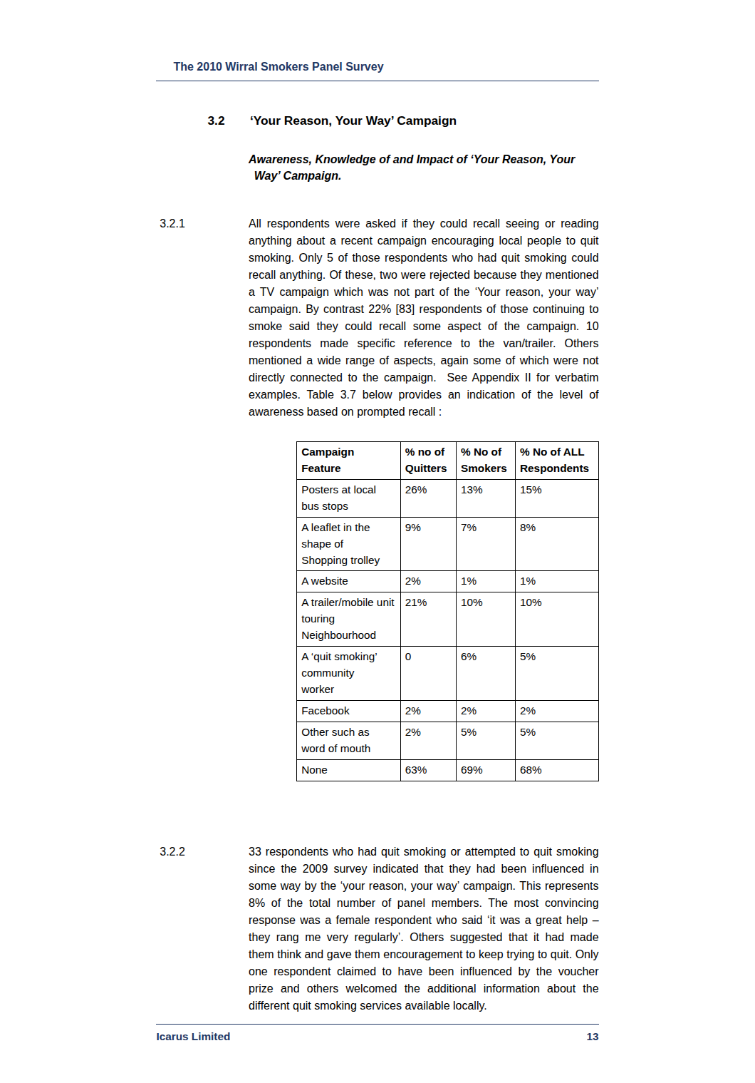The 2010 Wirral Smokers Panel Survey
3.2‘Your Reason, Your Way’ Campaign
Awareness, Knowledge of and Impact of ‘Your Reason, YourWay’ Campaign.
3.2.1
All respondents were asked if they could recall seeing or reading anything about a recent campaign encouraging local people to quit smoking. Only 5 of those respondents who had quit smoking could recall anything. Of these, two were rejected because they mentioned a TV campaign which was not part of the ‘Your reason, your way’ campaign. By contrast 22% [83] respondents of those continuing to smoke said they could recall some aspect of the campaign. 10 respondents made specific reference to the van/trailer. Others mentioned a wide range of aspects, again some of which were not directly connected to the campaign. See Appendix II for verbatim examples. Table 3.7 below provides an indication of the level of awareness based on prompted recall :
| Campaign Feature | % no of Quitters | % No of Smokers | % No of ALL Respondents |
| --- | --- | --- | --- |
| Posters at local bus stops | 26% | 13% | 15% |
| A leaflet in the shape of Shopping trolley | 9% | 7% | 8% |
| A website | 2% | 1% | 1% |
| A trailer/mobile unit touring Neighbourhood | 21% | 10% | 10% |
| A ‘quit smoking’ community worker | 0 | 6% | 5% |
| Facebook | 2% | 2% | 2% |
| Other such as word of mouth | 2% | 5% | 5% |
| None | 63% | 69% | 68% |
3.2.2
33 respondents who had quit smoking or attempted to quit smoking since the 2009 survey indicated that they had been influenced in some way by the ‘your reason, your way’ campaign. This represents 8% of the total number of panel members. The most convincing response was a female respondent who said ‘it was a great help – they rang me very regularly’. Others suggested that it had made them think and gave them encouragement to keep trying to quit. Only one respondent claimed to have been influenced by the voucher prize and others welcomed the additional information about the different quit smoking services available locally.
Icarus Limited 13